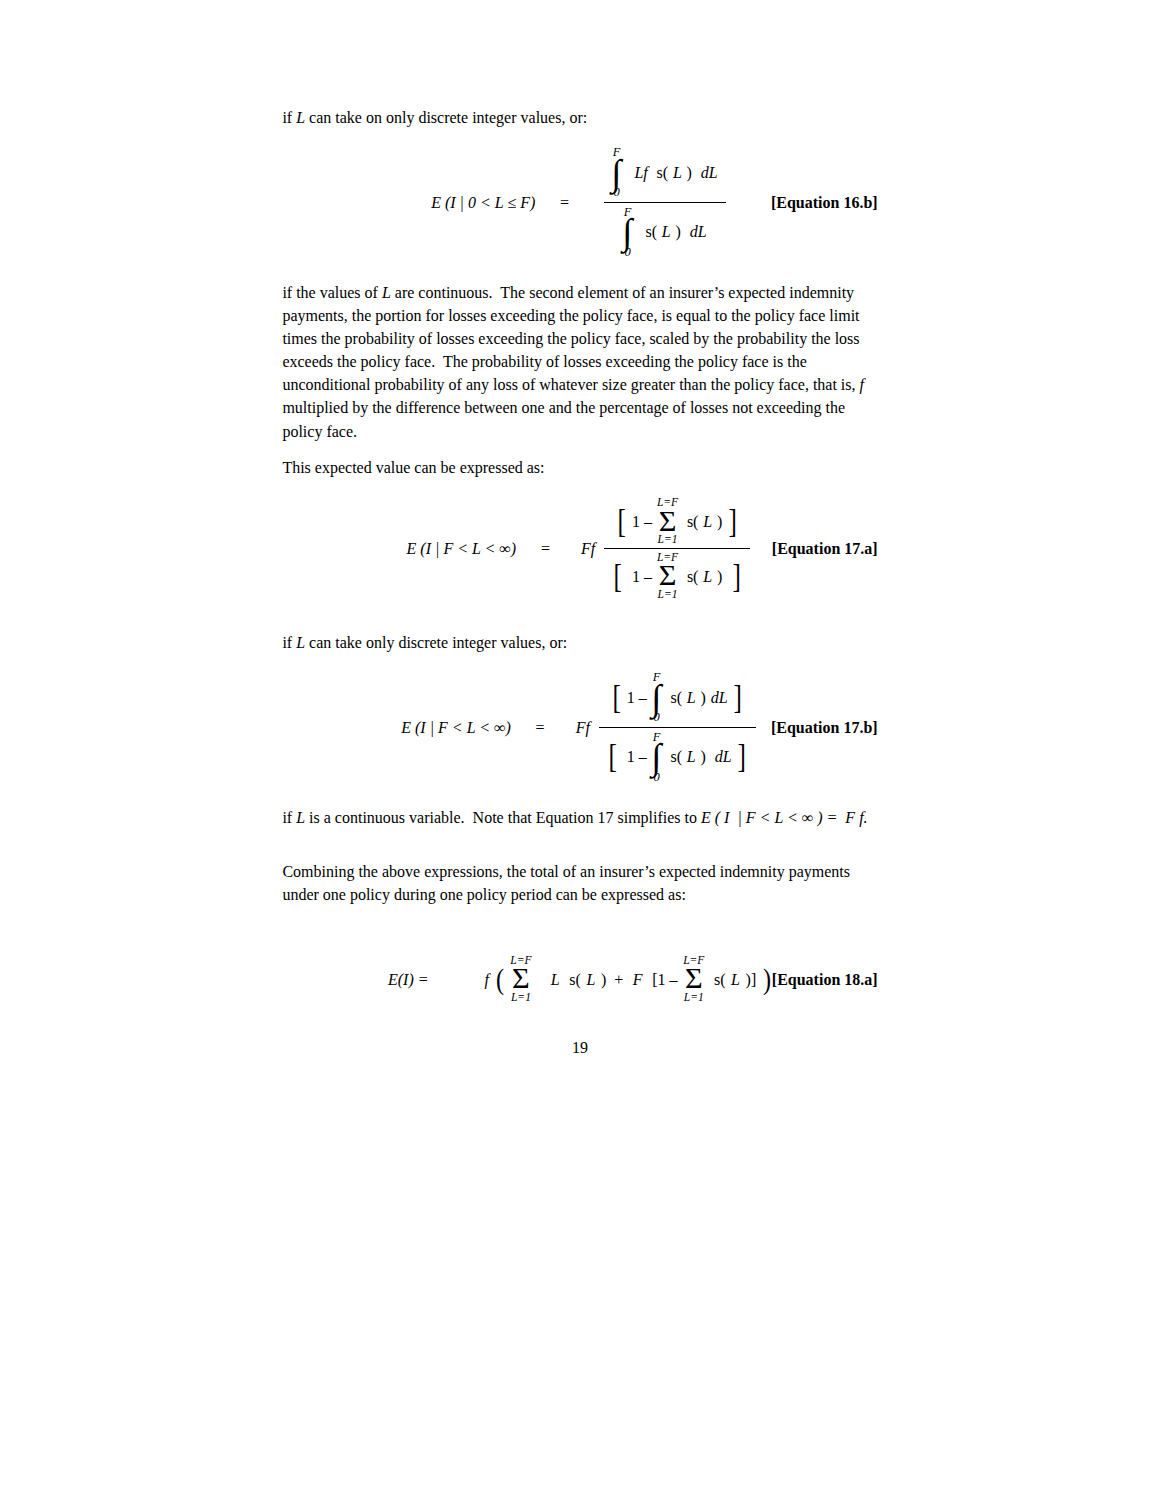if L can take on only discrete integer values, or:
E (I | 0 < L ≤ F) = F ∫ 0 Lf s(L) dL F ∫ 0 s(L) dL [Equation 16.b]
if the values of L are continuous. The second element of an insurer’s expected indemnity payments, the portion for losses exceeding the policy face, is equal to the policy face limit times the probability of losses exceeding the policy face, scaled by the probability the loss exceeds the policy face. The probability of losses exceeding the policy face is the unconditional probability of any loss of whatever size greater than the policy face, that is, f multiplied by the difference between one and the percentage of losses not exceeding the policy face.
This expected value can be expressed as:
E (I | F < L < ∞) = Ff [1 – L=F Σ L=1 s(L)] [ 1 – L=F Σ L=1 s(L) ] [Equation 17.a]
if L can take only discrete integer values, or:
E (I | F < L < ∞) = Ff [1 – F ∫ 0 s(L)dL] [ 1 – F ∫ 0 s(L) dL] [Equation 17.b]
if L is a continuous variable. Note that Equation 17 simplifies to E ( I | F < L < ∞ ) = F f.
Combining the above expressions, the total of an insurer’s expected indemnity payments under one policy during one policy period can be expressed as:
E(I) = f ( L=F Σ L=1 L s(L) + F [1 – L=F Σ L=1 s(L)]) [Equation 18.a]
19